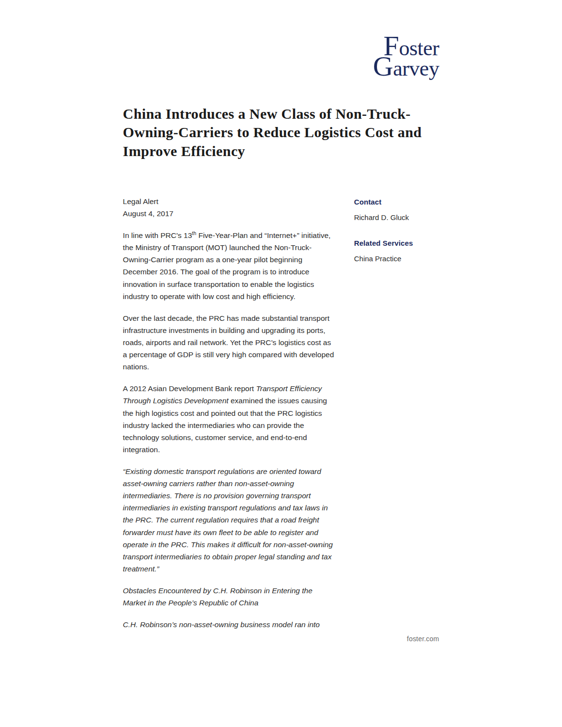Foster Garvey
China Introduces a New Class of Non-Truck-Owning-Carriers to Reduce Logistics Cost and Improve Efficiency
Legal Alert
August 4, 2017
In line with PRC’s 13th Five-Year-Plan and “Internet+” initiative, the Ministry of Transport (MOT) launched the Non-Truck-Owning-Carrier program as a one-year pilot beginning December 2016. The goal of the program is to introduce innovation in surface transportation to enable the logistics industry to operate with low cost and high efficiency.
Over the last decade, the PRC has made substantial transport infrastructure investments in building and upgrading its ports, roads, airports and rail network. Yet the PRC’s logistics cost as a percentage of GDP is still very high compared with developed nations.
A 2012 Asian Development Bank report Transport Efficiency Through Logistics Development examined the issues causing the high logistics cost and pointed out that the PRC logistics industry lacked the intermediaries who can provide the technology solutions, customer service, and end-to-end integration.
“Existing domestic transport regulations are oriented toward asset-owning carriers rather than non-asset-owning intermediaries. There is no provision governing transport intermediaries in existing transport regulations and tax laws in the PRC. The current regulation requires that a road freight forwarder must have its own fleet to be able to register and operate in the PRC. This makes it difficult for non-asset-owning transport intermediaries to obtain proper legal standing and tax treatment.”
Obstacles Encountered by C.H. Robinson in Entering the Market in the People’s Republic of China
C.H. Robinson’s non-asset-owning business model ran into
Contact
Richard D. Gluck
Related Services
China Practice
foster.com